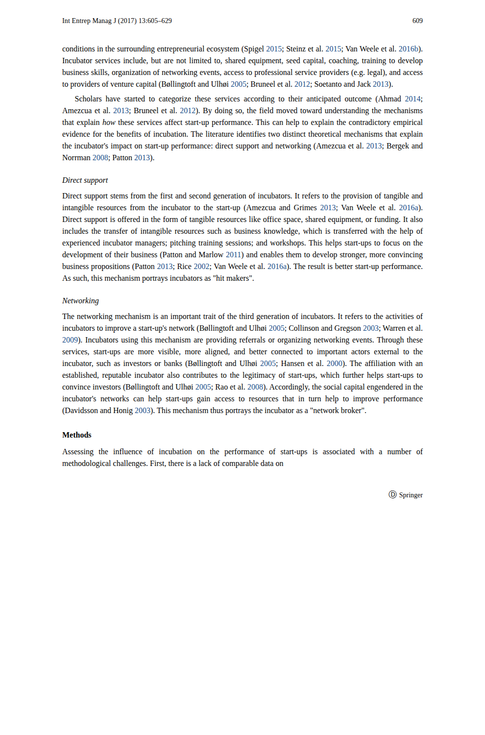Int Entrep Manag J (2017) 13:605–629 609
conditions in the surrounding entrepreneurial ecosystem (Spigel 2015; Steinz et al. 2015; Van Weele et al. 2016b). Incubator services include, but are not limited to, shared equipment, seed capital, coaching, training to develop business skills, organization of networking events, access to professional service providers (e.g. legal), and access to providers of venture capital (Bøllingtoft and Ulhøi 2005; Bruneel et al. 2012; Soetanto and Jack 2013).
Scholars have started to categorize these services according to their anticipated outcome (Ahmad 2014; Amezcua et al. 2013; Bruneel et al. 2012). By doing so, the field moved toward understanding the mechanisms that explain how these services affect start-up performance. This can help to explain the contradictory empirical evidence for the benefits of incubation. The literature identifies two distinct theoretical mechanisms that explain the incubator's impact on start-up performance: direct support and networking (Amezcua et al. 2013; Bergek and Norrman 2008; Patton 2013).
Direct support
Direct support stems from the first and second generation of incubators. It refers to the provision of tangible and intangible resources from the incubator to the start-up (Amezcua and Grimes 2013; Van Weele et al. 2016a). Direct support is offered in the form of tangible resources like office space, shared equipment, or funding. It also includes the transfer of intangible resources such as business knowledge, which is transferred with the help of experienced incubator managers; pitching training sessions; and workshops. This helps start-ups to focus on the development of their business (Patton and Marlow 2011) and enables them to develop stronger, more convincing business propositions (Patton 2013; Rice 2002; Van Weele et al. 2016a). The result is better start-up performance. As such, this mechanism portrays incubators as "hit makers".
Networking
The networking mechanism is an important trait of the third generation of incubators. It refers to the activities of incubators to improve a start-up's network (Bøllingtoft and Ulhøi 2005; Collinson and Gregson 2003; Warren et al. 2009). Incubators using this mechanism are providing referrals or organizing networking events. Through these services, start-ups are more visible, more aligned, and better connected to important actors external to the incubator, such as investors or banks (Bøllingtoft and Ulhøi 2005; Hansen et al. 2000). The affiliation with an established, reputable incubator also contributes to the legitimacy of start-ups, which further helps start-ups to convince investors (Bøllingtoft and Ulhøi 2005; Rao et al. 2008). Accordingly, the social capital engendered in the incubator's networks can help start-ups gain access to resources that in turn help to improve performance (Davidsson and Honig 2003). This mechanism thus portrays the incubator as a "network broker".
Methods
Assessing the influence of incubation on the performance of start-ups is associated with a number of methodological challenges. First, there is a lack of comparable data on
Ⓓ Springer